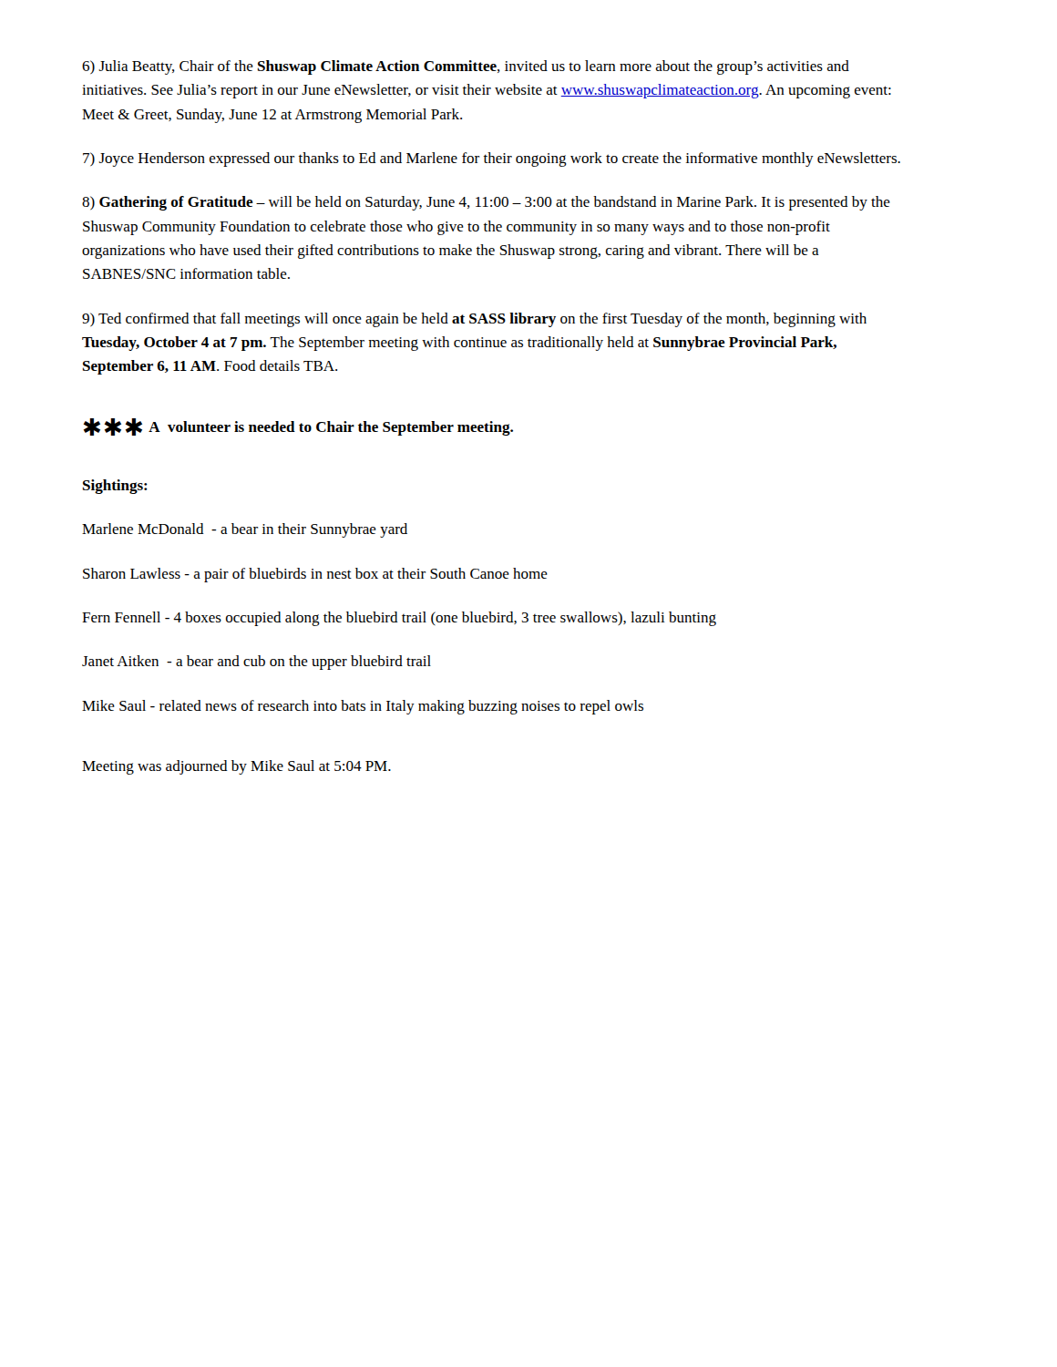6) Julia Beatty, Chair of the Shuswap Climate Action Committee, invited us to learn more about the group’s activities and initiatives. See Julia’s report in our June eNewsletter, or visit their website at www.shuswapclimateaction.org. An upcoming event: Meet & Greet, Sunday, June 12 at Armstrong Memorial Park.
7) Joyce Henderson expressed our thanks to Ed and Marlene for their ongoing work to create the informative monthly eNewsletters.
8) Gathering of Gratitude – will be held on Saturday, June 4, 11:00 – 3:00 at the bandstand in Marine Park. It is presented by the Shuswap Community Foundation to celebrate those who give to the community in so many ways and to those non-profit organizations who have used their gifted contributions to make the Shuswap strong, caring and vibrant. There will be a SABNES/SNC information table.
9) Ted confirmed that fall meetings will once again be held at SASS library on the first Tuesday of the month, beginning with Tuesday, October 4 at 7 pm. The September meeting with continue as traditionally held at Sunnybrae Provincial Park, September 6, 11 AM. Food details TBA.
✱✱✱ A volunteer is needed to Chair the September meeting.
Sightings:
Marlene McDonald - a bear in their Sunnybrae yard
Sharon Lawless - a pair of bluebirds in nest box at their South Canoe home
Fern Fennell - 4 boxes occupied along the bluebird trail (one bluebird, 3 tree swallows), lazuli bunting
Janet Aitken - a bear and cub on the upper bluebird trail
Mike Saul - related news of research into bats in Italy making buzzing noises to repel owls
Meeting was adjourned by Mike Saul at 5:04 PM.